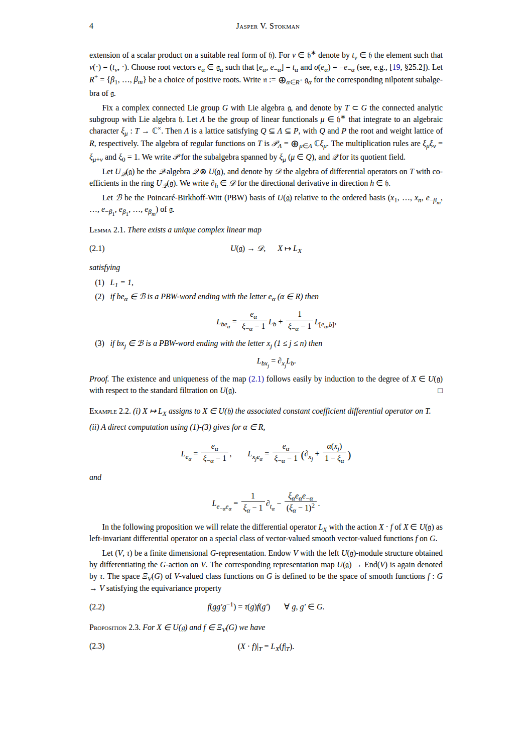4 Jasper V. Stokman
extension of a scalar product on a suitable real form of 𝔥). For ν ∈ 𝔥∗ denote by tν ∈ 𝔥 the element such that ν(·) = (tν, ·). Choose root vectors eα ∈ 𝔤α such that [eα, e−α] = tα and σ(eα) = −e−α (see, e.g., [19, §25.2]). Let R+ = {β1, …, βm} be a choice of positive roots. Write 𝔫 := ⊕α∈R+ 𝔤α for the corresponding nilpotent subalgebra of 𝔤.
Fix a complex connected Lie group G with Lie algebra 𝔤, and denote by T ⊂ G the connected analytic subgroup with Lie algebra 𝔥. Let Λ be the group of linear functionals μ ∈ 𝔥∗ that integrate to an algebraic character ξμ : T → ℂ×. Then Λ is a lattice satisfying Q ⊆ Λ ⊆ P, with Q and P the root and weight lattice of R, respectively. The algebra of regular functions on T is 𝒫Λ = ⊕μ∈Λ ℂξμ. The multiplication rules are ξμξν = ξμ+ν and ξ0 = 1. We write 𝒫 for the subalgebra spanned by ξμ (μ ∈ Q), and 𝒬 for its quotient field.
Let U𝒬(𝔤) be the 𝒬-algebra 𝒬 ⊗ U(𝔤), and denote by 𝒟 the algebra of differential operators on T with coefficients in the ring U𝒬(𝔤). We write ∂h ∈ 𝒟 for the directional derivative in direction h ∈ 𝔥.
Let ℬ be the Poincaré-Birkhoff-Witt (PBW) basis of U(𝔤) relative to the ordered basis (x1, …, xn, e−βm, …, e−β1, eβ1, …, eβm) of 𝔤.
Lemma 2.1. There exists a unique complex linear map
(2.1) U(𝔤) → 𝒟, X ↦ LX
satisfying
(1) L1 = 1,
(2) if beα ∈ ℬ is a PBW-word ending with the letter eα (α ∈ R) then Lbeα = eα ξ−α − 1 Lb + 1 ξ−α − 1 L[eα,b],
(3) if bxj ∈ ℬ is a PBW-word ending with the letter xj (1 ≤ j ≤ n) then Lbxj = ∂xjLb.
Proof. The existence and uniqueness of the map (2.1) follows easily by induction to the degree of X ∈ U(𝔤) with respect to the standard filtration on U(𝔤). □
Example 2.2. (i) X ↦ LX assigns to X ∈ U(𝔥) the associated constant coefficient differential operator on T.
(ii) A direct computation using (1)-(3) gives for α ∈ R,
Leα = eα ξ−α − 1, Lxjeα = eα ξ−α − 1(∂xj + α(xj) 1 − ξα)
and
Le−αeα = 1 ξα − 1∂tα − ξαeαe−α(ξα − 1)2.
In the following proposition we will relate the differential operator LX with the action X · f of X ∈ U(𝔤) as left-invariant differential operator on a special class of vector-valued smooth vector-valued functions f on G.
Let (V, τ) be a finite dimensional G-representation. Endow V with the left U(𝔤)-module structure obtained by differentiating the G-action on V. The corresponding representation map U(𝔤) → End(V) is again denoted by τ. The space ΞV(G) of V-valued class functions on G is defined to be the space of smooth functions f : G → V satisfying the equivariance property
(2.2) f(gg′g−1) = τ(g)f(g′) ∀ g, g′ ∈ G.
Proposition 2.3. For X ∈ U(𝔤) and f ∈ ΞV(G) we have
(2.3) (X · f)|T = LX(f|T).